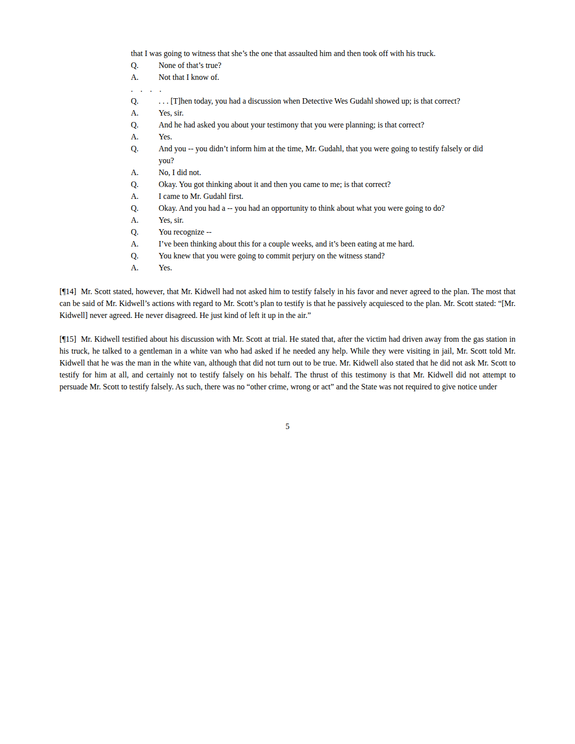that I was going to witness that she’s the one that assaulted him and then took off with his truck.
Q. None of that’s true?
A. Not that I know of.
. . . .
Q.. . . [T]hen today, you had a discussion when Detective Wes Gudahl showed up; is that correct?
A. Yes, sir.
Q. And he had asked you about your testimony that you were planning; is that correct?
A. Yes.
Q. And you -- you didn’t inform him at the time, Mr. Gudahl, that you were going to testify falsely or did you?
A. No, I did not.
Q. Okay. You got thinking about it and then you came to me; is that correct?
A. I came to Mr. Gudahl first.
Q. Okay. And you had a -- you had an opportunity to think about what you were going to do?
A. Yes, sir.
Q. You recognize --
A. I’ve been thinking about this for a couple weeks, and it’s been eating at me hard.
Q. You knew that you were going to commit perjury on the witness stand?
A. Yes.
[¶14] Mr. Scott stated, however, that Mr. Kidwell had not asked him to testify falsely in his favor and never agreed to the plan. The most that can be said of Mr. Kidwell’s actions with regard to Mr. Scott’s plan to testify is that he passively acquiesced to the plan. Mr. Scott stated: “[Mr. Kidwell] never agreed. He never disagreed. He just kind of left it up in the air.”
[¶15] Mr. Kidwell testified about his discussion with Mr. Scott at trial. He stated that, after the victim had driven away from the gas station in his truck, he talked to a gentleman in a white van who had asked if he needed any help. While they were visiting in jail, Mr. Scott told Mr. Kidwell that he was the man in the white van, although that did not turn out to be true. Mr. Kidwell also stated that he did not ask Mr. Scott to testify for him at all, and certainly not to testify falsely on his behalf. The thrust of this testimony is that Mr. Kidwell did not attempt to persuade Mr. Scott to testify falsely. As such, there was no “other crime, wrong or act” and the State was not required to give notice under
5